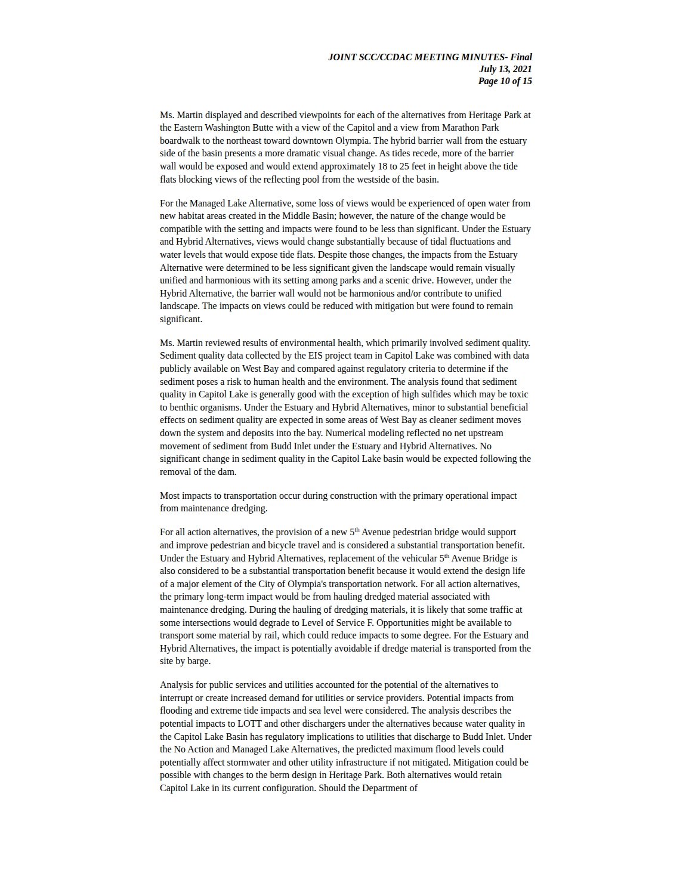JOINT SCC/CCDAC MEETING MINUTES- Final July 13, 2021 Page 10 of 15
Ms. Martin displayed and described viewpoints for each of the alternatives from Heritage Park at the Eastern Washington Butte with a view of the Capitol and a view from Marathon Park boardwalk to the northeast toward downtown Olympia. The hybrid barrier wall from the estuary side of the basin presents a more dramatic visual change. As tides recede, more of the barrier wall would be exposed and would extend approximately 18 to 25 feet in height above the tide flats blocking views of the reflecting pool from the westside of the basin.
For the Managed Lake Alternative, some loss of views would be experienced of open water from new habitat areas created in the Middle Basin; however, the nature of the change would be compatible with the setting and impacts were found to be less than significant. Under the Estuary and Hybrid Alternatives, views would change substantially because of tidal fluctuations and water levels that would expose tide flats. Despite those changes, the impacts from the Estuary Alternative were determined to be less significant given the landscape would remain visually unified and harmonious with its setting among parks and a scenic drive. However, under the Hybrid Alternative, the barrier wall would not be harmonious and/or contribute to unified landscape. The impacts on views could be reduced with mitigation but were found to remain significant.
Ms. Martin reviewed results of environmental health, which primarily involved sediment quality. Sediment quality data collected by the EIS project team in Capitol Lake was combined with data publicly available on West Bay and compared against regulatory criteria to determine if the sediment poses a risk to human health and the environment. The analysis found that sediment quality in Capitol Lake is generally good with the exception of high sulfides which may be toxic to benthic organisms. Under the Estuary and Hybrid Alternatives, minor to substantial beneficial effects on sediment quality are expected in some areas of West Bay as cleaner sediment moves down the system and deposits into the bay. Numerical modeling reflected no net upstream movement of sediment from Budd Inlet under the Estuary and Hybrid Alternatives. No significant change in sediment quality in the Capitol Lake basin would be expected following the removal of the dam.
Most impacts to transportation occur during construction with the primary operational impact from maintenance dredging.
For all action alternatives, the provision of a new 5th Avenue pedestrian bridge would support and improve pedestrian and bicycle travel and is considered a substantial transportation benefit. Under the Estuary and Hybrid Alternatives, replacement of the vehicular 5th Avenue Bridge is also considered to be a substantial transportation benefit because it would extend the design life of a major element of the City of Olympia's transportation network. For all action alternatives, the primary long-term impact would be from hauling dredged material associated with maintenance dredging. During the hauling of dredging materials, it is likely that some traffic at some intersections would degrade to Level of Service F. Opportunities might be available to transport some material by rail, which could reduce impacts to some degree. For the Estuary and Hybrid Alternatives, the impact is potentially avoidable if dredge material is transported from the site by barge.
Analysis for public services and utilities accounted for the potential of the alternatives to interrupt or create increased demand for utilities or service providers. Potential impacts from flooding and extreme tide impacts and sea level were considered. The analysis describes the potential impacts to LOTT and other dischargers under the alternatives because water quality in the Capitol Lake Basin has regulatory implications to utilities that discharge to Budd Inlet. Under the No Action and Managed Lake Alternatives, the predicted maximum flood levels could potentially affect stormwater and other utility infrastructure if not mitigated. Mitigation could be possible with changes to the berm design in Heritage Park. Both alternatives would retain Capitol Lake in its current configuration. Should the Department of